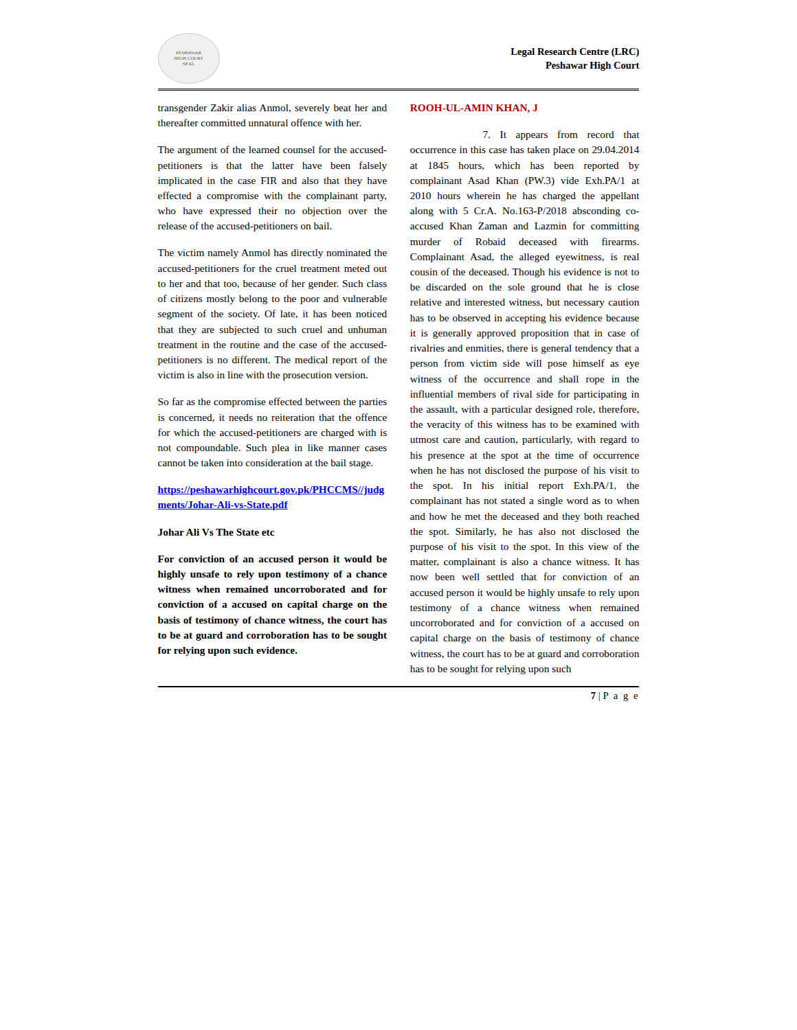PESHAWAR
HIGH COURT
SEAL
Legal Research Centre (LRC)
Peshawar High Court
transgender Zakir alias Anmol, severely beat her and thereafter committed unnatural offence with her.
The argument of the learned counsel for the accused-petitioners is that the latter have been falsely implicated in the case FIR and also that they have effected a compromise with the complainant party, who have expressed their no objection over the release of the accused-petitioners on bail.
The victim namely Anmol has directly nominated the accused-petitioners for the cruel treatment meted out to her and that too, because of her gender. Such class of citizens mostly belong to the poor and vulnerable segment of the society. Of late, it has been noticed that they are subjected to such cruel and unhuman treatment in the routine and the case of the accused-petitioners is no different. The medical report of the victim is also in line with the prosecution version.
So far as the compromise effected between the parties is concerned, it needs no reiteration that the offence for which the accused-petitioners are charged with is not compoundable. Such plea in like manner cases cannot be taken into consideration at the bail stage.
https://peshawarhighcourt.gov.pk/PHCCMS//judgments/Johar-Ali-vs-State.pdf
Johar Ali Vs The State etc
For conviction of an accused person it would be highly unsafe to rely upon testimony of a chance witness when remained uncorroborated and for conviction of a accused on capital charge on the basis of testimony of chance witness, the court has to be at guard and corroboration has to be sought for relying upon such evidence.
ROOH-UL-AMIN KHAN, J
7. It appears from record that occurrence in this case has taken place on 29.04.2014 at 1845 hours, which has been reported by complainant Asad Khan (PW.3) vide Exh.PA/1 at 2010 hours wherein he has charged the appellant along with 5 Cr.A. No.163-P/2018 absconding co-accused Khan Zaman and Lazmin for committing murder of Robaid deceased with firearms. Complainant Asad, the alleged eyewitness, is real cousin of the deceased. Though his evidence is not to be discarded on the sole ground that he is close relative and interested witness, but necessary caution has to be observed in accepting his evidence because it is generally approved proposition that in case of rivalries and enmities, there is general tendency that a person from victim side will pose himself as eye witness of the occurrence and shall rope in the influential members of rival side for participating in the assault, with a particular designed role, therefore, the veracity of this witness has to be examined with utmost care and caution, particularly, with regard to his presence at the spot at the time of occurrence when he has not disclosed the purpose of his visit to the spot. In his initial report Exh.PA/1, the complainant has not stated a single word as to when and how he met the deceased and they both reached the spot. Similarly, he has also not disclosed the purpose of his visit to the spot. In this view of the matter, complainant is also a chance witness. It has now been well settled that for conviction of an accused person it would be highly unsafe to rely upon testimony of a chance witness when remained uncorroborated and for conviction of a accused on capital charge on the basis of testimony of chance witness, the court has to be at guard and corroboration has to be sought for relying upon such
7 | P a g e